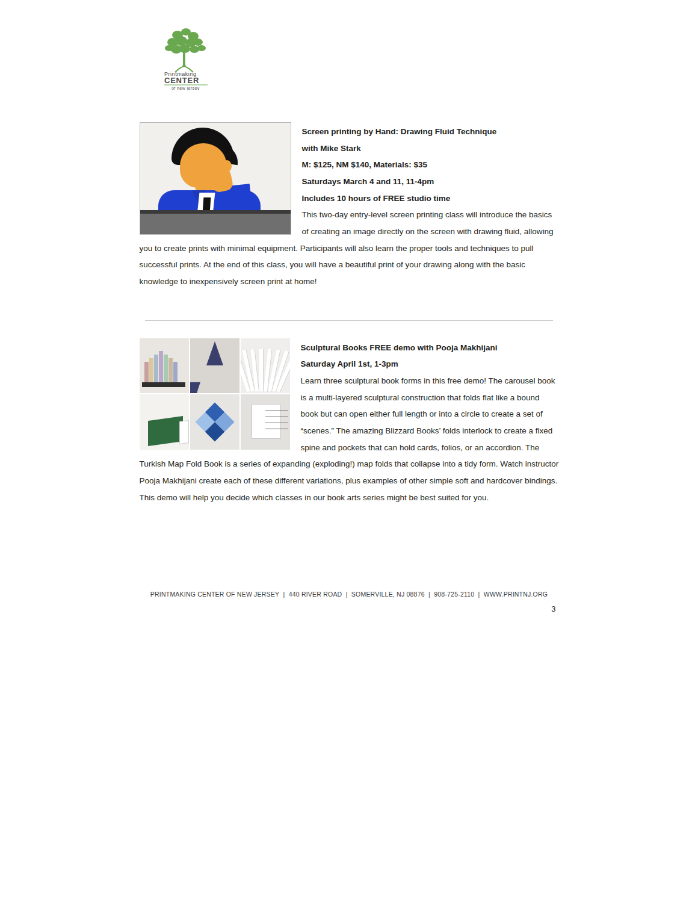Printmaking CENTER of new jersey
Screen printing by Hand: Drawing Fluid Technique
with Mike Stark
M: $125, NM $140, Materials: $35
Saturdays March 4 and 11, 11-4pm
Includes 10 hours of FREE studio time
This two-day entry-level screen printing class will introduce the basics of creating an image directly on the screen with drawing fluid, allowing you to create prints with minimal equipment. Participants will also learn the proper tools and techniques to pull successful prints. At the end of this class, you will have a beautiful print of your drawing along with the basic knowledge to inexpensively screen print at home!
Sculptural Books FREE demo with Pooja Makhijani
Saturday April 1st, 1-3pm
Learn three sculptural book forms in this free demo! The carousel book is a multi-layered sculptural construction that folds flat like a bound book but can open either full length or into a circle to create a set of “scenes.” The amazing Blizzard Books’ folds interlock to create a fixed spine and pockets that can hold cards, folios, or an accordion. The Turkish Map Fold Book is a series of expanding (exploding!) map folds that collapse into a tidy form. Watch instructor Pooja Makhijani create each of these different variations, plus examples of other simple soft and hardcover bindings. This demo will help you decide which classes in our book arts series might be best suited for you.
PRINTMAKING CENTER OF NEW JERSEY | 440 RIVER ROAD | SOMERVILLE, NJ 08876 | 908-725-2110 | WWW.PRINTNJ.ORG
3